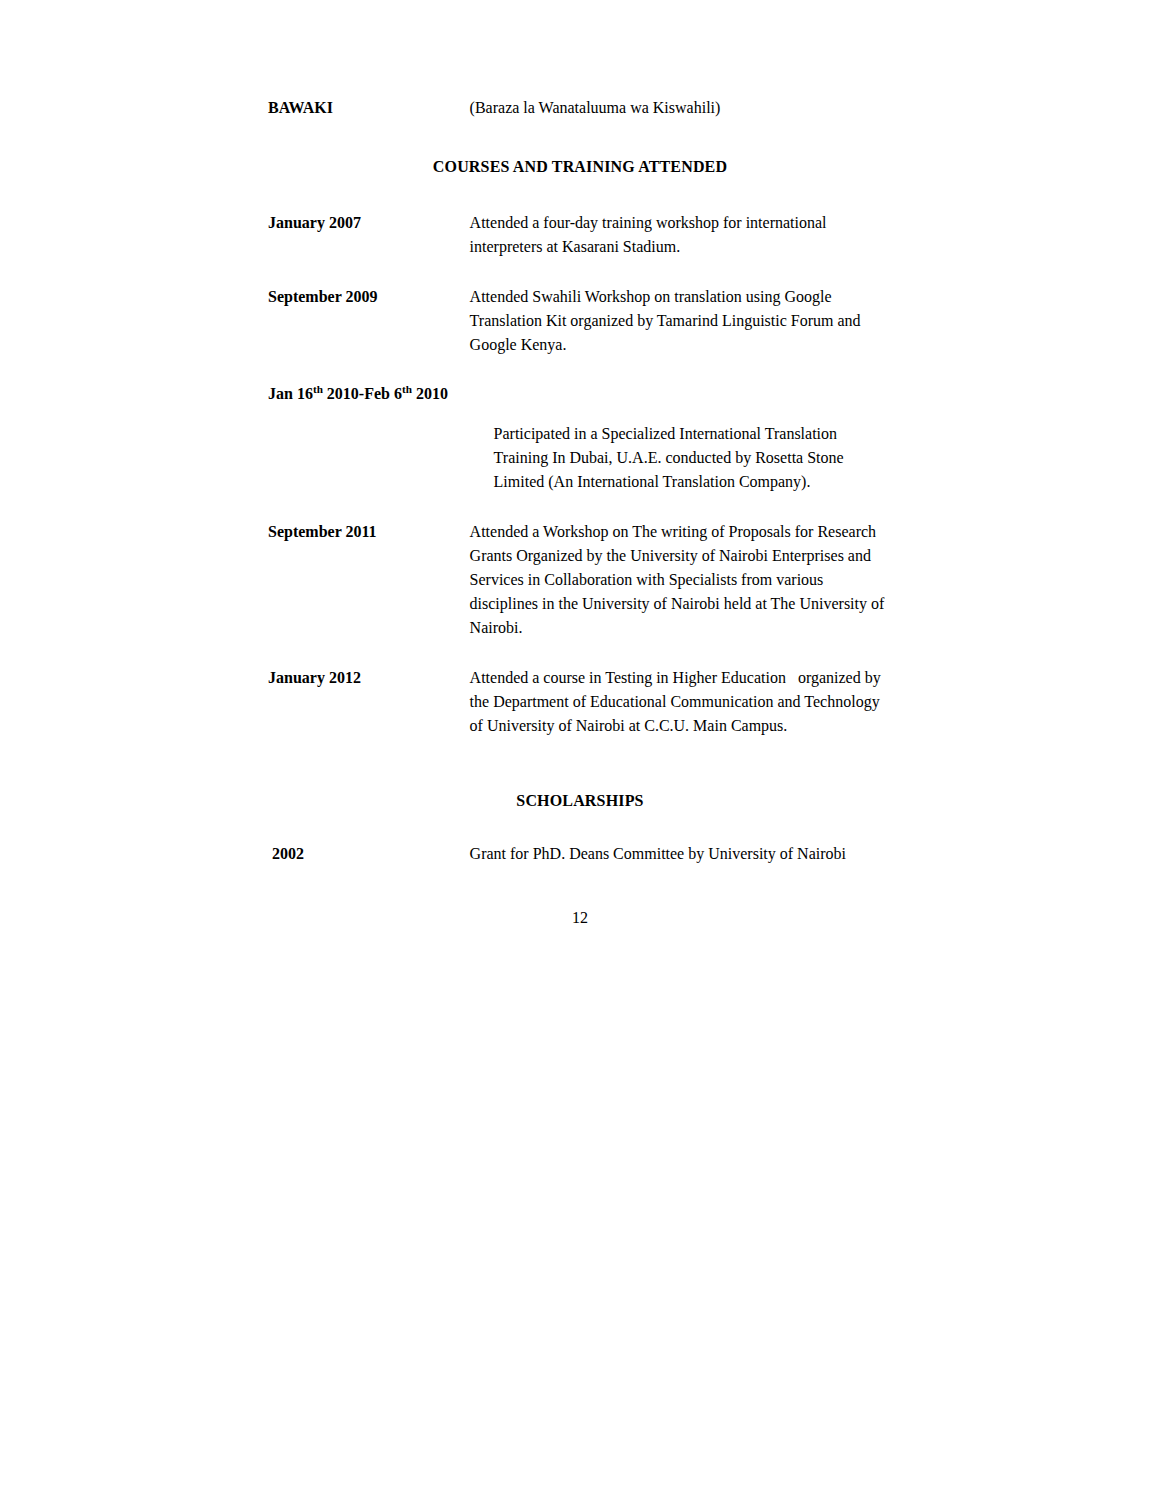BAWAKI
(Baraza la Wanataluuma wa Kiswahili)
COURSES AND TRAINING ATTENDED
January 2007
Attended a four-day training workshop for international interpreters at Kasarani Stadium.
September 2009
Attended Swahili Workshop on translation using Google Translation Kit organized by Tamarind Linguistic Forum and Google Kenya.
Jan 16th 2010-Feb 6th 2010
Participated in a Specialized International Translation Training In Dubai, U.A.E. conducted by Rosetta Stone Limited (An International Translation Company).
September 2011
Attended a Workshop on The writing of Proposals for Research Grants Organized by the University of Nairobi Enterprises and Services in Collaboration with Specialists from various disciplines in the University of Nairobi held at The University of Nairobi.
January 2012
Attended a course in Testing in Higher Education organized by the Department of Educational Communication and Technology of University of Nairobi at C.C.U. Main Campus.
SCHOLARSHIPS
2002
Grant for PhD. Deans Committee by University of Nairobi
12